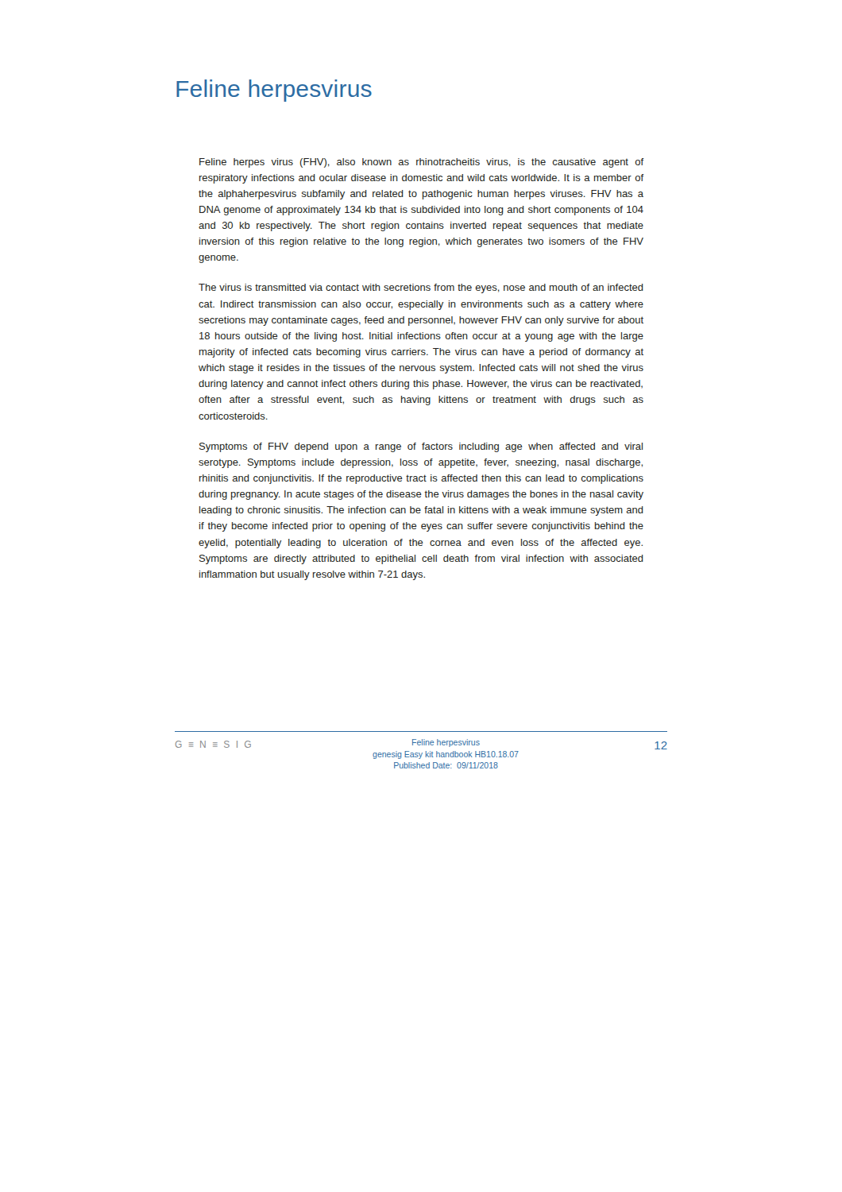Feline herpesvirus
Feline herpes virus (FHV), also known as rhinotracheitis virus, is the causative agent of respiratory infections and ocular disease in domestic and wild cats worldwide. It is a member of the alphaherpesvirus subfamily and related to pathogenic human herpes viruses. FHV has a DNA genome of approximately 134 kb that is subdivided into long and short components of 104 and 30 kb respectively. The short region contains inverted repeat sequences that mediate inversion of this region relative to the long region, which generates two isomers of the FHV genome.
The virus is transmitted via contact with secretions from the eyes, nose and mouth of an infected cat. Indirect transmission can also occur, especially in environments such as a cattery where secretions may contaminate cages, feed and personnel, however FHV can only survive for about 18 hours outside of the living host. Initial infections often occur at a young age with the large majority of infected cats becoming virus carriers. The virus can have a period of dormancy at which stage it resides in the tissues of the nervous system. Infected cats will not shed the virus during latency and cannot infect others during this phase. However, the virus can be reactivated, often after a stressful event, such as having kittens or treatment with drugs such as corticosteroids.
Symptoms of FHV depend upon a range of factors including age when affected and viral serotype. Symptoms include depression, loss of appetite, fever, sneezing, nasal discharge, rhinitis and conjunctivitis. If the reproductive tract is affected then this can lead to complications during pregnancy. In acute stages of the disease the virus damages the bones in the nasal cavity leading to chronic sinusitis. The infection can be fatal in kittens with a weak immune system and if they become infected prior to opening of the eyes can suffer severe conjunctivitis behind the eyelid, potentially leading to ulceration of the cornea and even loss of the affected eye. Symptoms are directly attributed to epithelial cell death from viral infection with associated inflammation but usually resolve within 7-21 days.
G ≡ N ≡ S I G
Feline herpesvirus
genesig Easy kit handbook HB10.18.07
Published Date: 09/11/2018
12